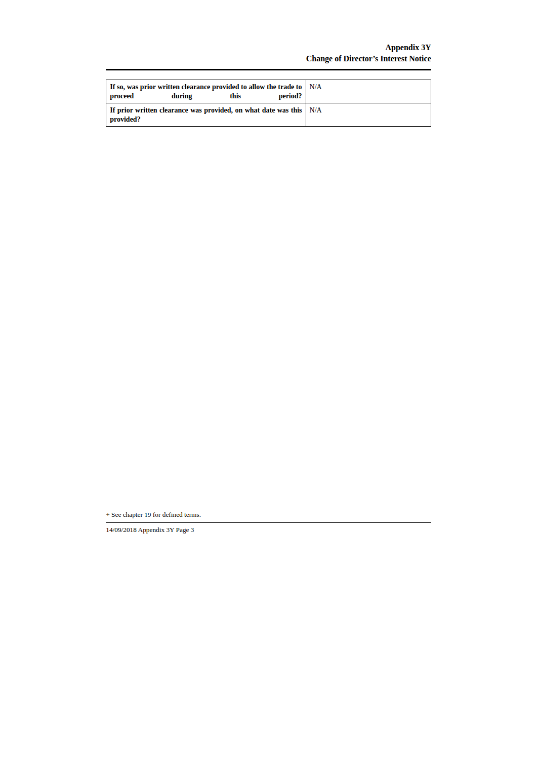Appendix 3Y Change of Director’s Interest Notice
| If so, was prior written clearance provided to allow the trade to proceed during this period? | N/A |
| If prior written clearance was provided, on what date was this provided? | N/A |
+ See chapter 19 for defined terms.
14/09/2018 Appendix 3Y Page 3